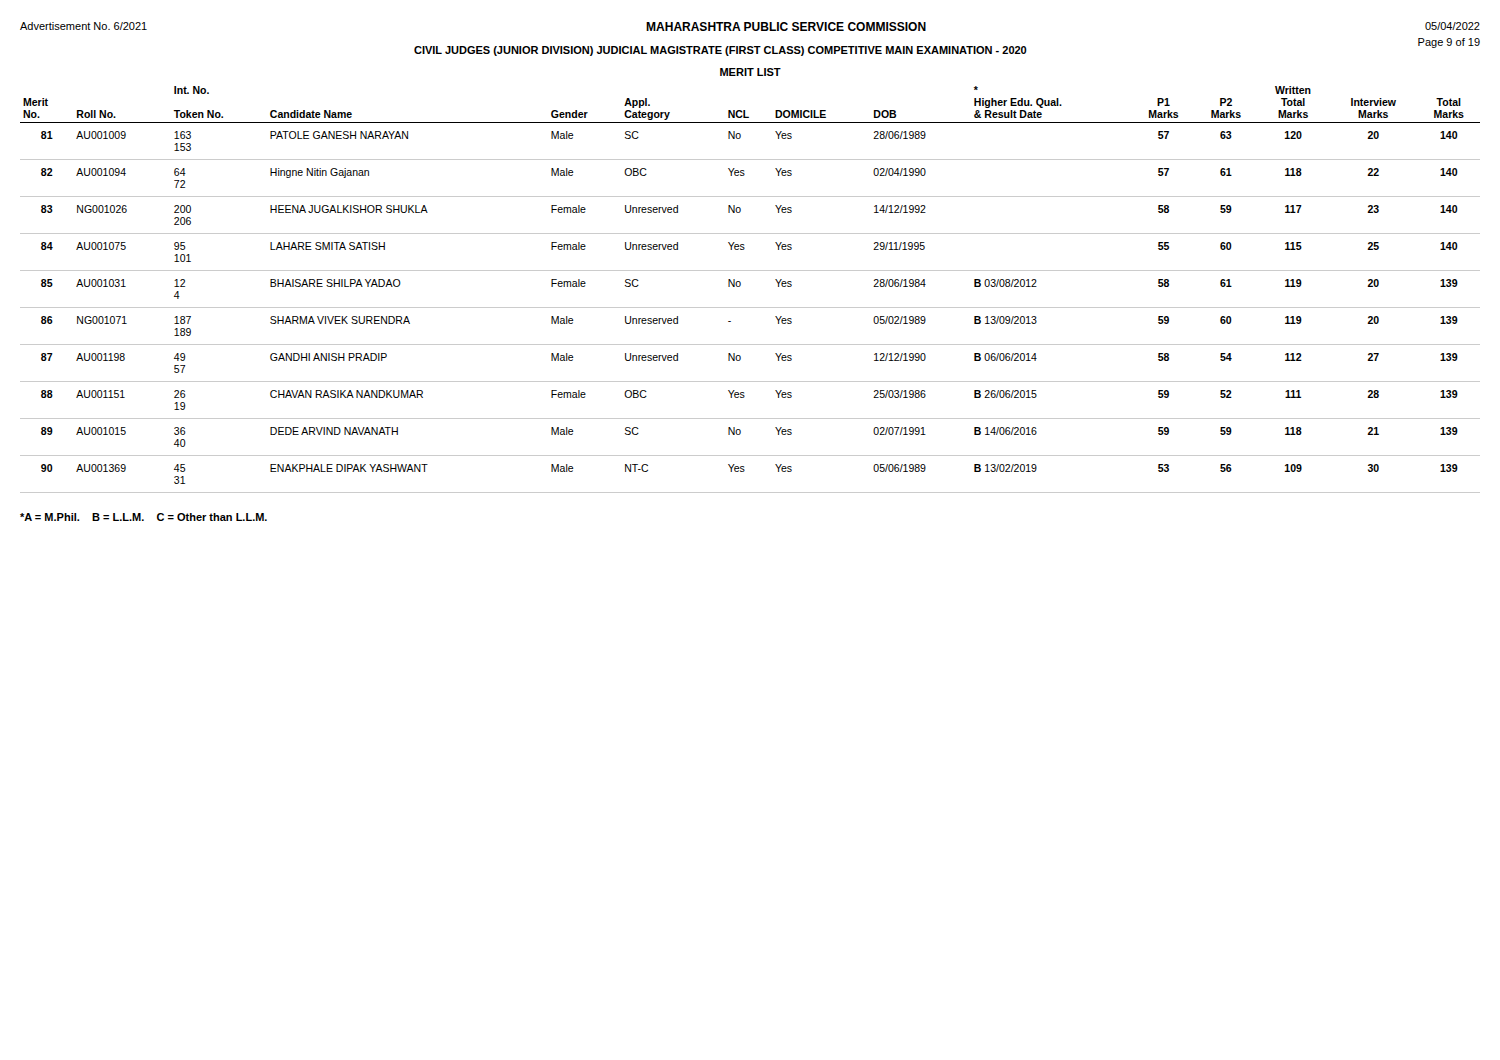Advertisement No. 6/2021
MAHARASHTRA PUBLIC SERVICE COMMISSION
05/04/2022
CIVIL JUDGES (JUNIOR DIVISION) JUDICIAL MAGISTRATE (FIRST CLASS) COMPETITIVE MAIN EXAMINATION - 2020
Page 9 of 19
MERIT LIST
| Merit No. | Roll No. | Int. No. Token No. | Candidate Name | Gender | Appl. Category | NCL | DOMICILE | DOB | * Higher Edu. Qual. & Result Date | P1 Marks | P2 Marks | Written Total Marks | Interview Marks | Total Marks |
| --- | --- | --- | --- | --- | --- | --- | --- | --- | --- | --- | --- | --- | --- | --- |
| 81 | AU001009 | 163 153 | PATOLE GANESH NARAYAN | Male | SC | No | Yes | 28/06/1989 | | 57 | 63 | 120 | 20 | 140 |
| 82 | AU001094 | 64 72 | Hingne Nitin Gajanan | Male | OBC | Yes | Yes | 02/04/1990 | | 57 | 61 | 118 | 22 | 140 |
| 83 | NG001026 | 200 206 | HEENA JUGALKISHOR SHUKLA | Female | Unreserved | No | Yes | 14/12/1992 | | 58 | 59 | 117 | 23 | 140 |
| 84 | AU001075 | 95 101 | LAHARE SMITA SATISH | Female | Unreserved | Yes | Yes | 29/11/1995 | | 55 | 60 | 115 | 25 | 140 |
| 85 | AU001031 | 12 4 | BHAISARE SHILPA YADAO | Female | SC | No | Yes | 28/06/1984 | B 03/08/2012 | 58 | 61 | 119 | 20 | 139 |
| 86 | NG001071 | 187 189 | SHARMA VIVEK SURENDRA | Male | Unreserved | - | Yes | 05/02/1989 | B 13/09/2013 | 59 | 60 | 119 | 20 | 139 |
| 87 | AU001198 | 49 57 | GANDHI ANISH PRADIP | Male | Unreserved | No | Yes | 12/12/1990 | B 06/06/2014 | 58 | 54 | 112 | 27 | 139 |
| 88 | AU001151 | 26 19 | CHAVAN RASIKA NANDKUMAR | Female | OBC | Yes | Yes | 25/03/1986 | B 26/06/2015 | 59 | 52 | 111 | 28 | 139 |
| 89 | AU001015 | 36 40 | DEDE ARVIND NAVANATH | Male | SC | No | Yes | 02/07/1991 | B 14/06/2016 | 59 | 59 | 118 | 21 | 139 |
| 90 | AU001369 | 45 31 | ENAKPHALE DIPAK YASHWANT | Male | NT-C | Yes | Yes | 05/06/1989 | B 13/02/2019 | 53 | 56 | 109 | 30 | 139 |
*A = M.Phil. B = L.L.M. C = Other than L.L.M.